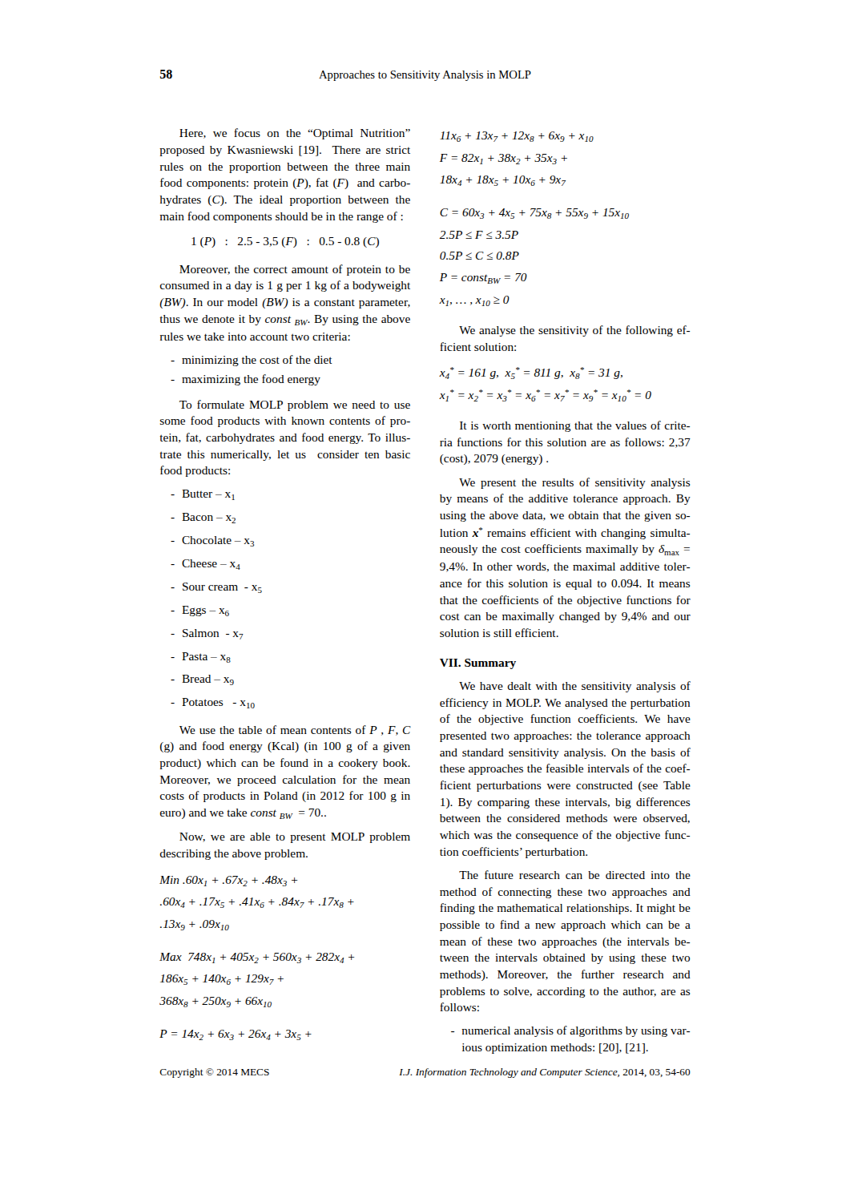58
Approaches to Sensitivity Analysis in MOLP
Here, we focus on the “Optimal Nutrition” proposed by Kwasniewski [19]. There are strict rules on the proportion between the three main food components: protein (P), fat (F) and carbohydrates (C). The ideal proportion between the main food components should be in the range of :
1 (P) : 2.5 - 3,5 (F) : 0.5 - 0.8 (C)
Moreover, the correct amount of protein to be consumed in a day is 1 g per 1 kg of a bodyweight (BW). In our model (BW) is a constant parameter, thus we denote it by const BW. By using the above rules we take into account two criteria:
minimizing the cost of the diet
maximizing the food energy
To formulate MOLP problem we need to use some food products with known contents of protein, fat, carbohydrates and food energy. To illustrate this numerically, let us consider ten basic food products:
Butter – x1
Bacon – x2
Chocolate – x3
Cheese – x4
Sour cream - x5
Eggs – x6
Salmon - x7
Pasta – x8
Bread – x9
Potatoes - x10
We use the table of mean contents of P , F, C (g) and food energy (Kcal) (in 100 g of a given product) which can be found in a cookery book. Moreover, we proceed calculation for the mean costs of products in Poland (in 2012 for 100 g in euro) and we take const BW = 70..
Now, we are able to present MOLP problem describing the above problem.
Min .60x1 + .67x2 + .48x3 +
.60x4 + .17x5 + .41x6 + .84x7 + .17x8 +
.13x9 + .09x10
Max 748x1 + 405x2 + 560x3 + 282x4 +
186x5 + 140x6 + 129x7 +
368x8 + 250x9 + 66x10
P = 14x2 + 6x3 + 26x4 + 3x5 +
11x6 + 13x7 + 12x8 + 6x9 + x10
F = 82x1 + 38x2 + 35x3 +
18x4 + 18x5 + 10x6 + 9x7
C = 60x3 + 4x5 + 75x8 + 55x9 + 15x10
2.5P ≤ F ≤ 3.5P
0.5P ≤ C ≤ 0.8P
P = constBW = 70
x1, … , x10 ≥ 0
We analyse the sensitivity of the following efficient solution:
x4* = 161 g, x5* = 811 g, x8* = 31 g,
x1* = x2* = x3* = x6* = x7* = x9* = x10* = 0
It is worth mentioning that the values of criteria functions for this solution are as follows: 2,37 (cost), 2079 (energy) .
We present the results of sensitivity analysis by means of the additive tolerance approach. By using the above data, we obtain that the given solution x* remains efficient with changing simultaneously the cost coefficients maximally by δmax = 9,4%. In other words, the maximal additive tolerance for this solution is equal to 0.094. It means that the coefficients of the objective functions for cost can be maximally changed by 9,4% and our solution is still efficient.
VII. Summary
We have dealt with the sensitivity analysis of efficiency in MOLP. We analysed the perturbation of the objective function coefficients. We have presented two approaches: the tolerance approach and standard sensitivity analysis. On the basis of these approaches the feasible intervals of the coefficient perturbations were constructed (see Table 1). By comparing these intervals, big differences between the considered methods were observed, which was the consequence of the objective function coefficients’ perturbation.
The future research can be directed into the method of connecting these two approaches and finding the mathematical relationships. It might be possible to find a new approach which can be a mean of these two approaches (the intervals between the intervals obtained by using these two methods). Moreover, the further research and problems to solve, according to the author, are as follows:
numerical analysis of algorithms by using various optimization methods: [20], [21].
Copyright © 2014 MECS
I.J. Information Technology and Computer Science, 2014, 03, 54-60